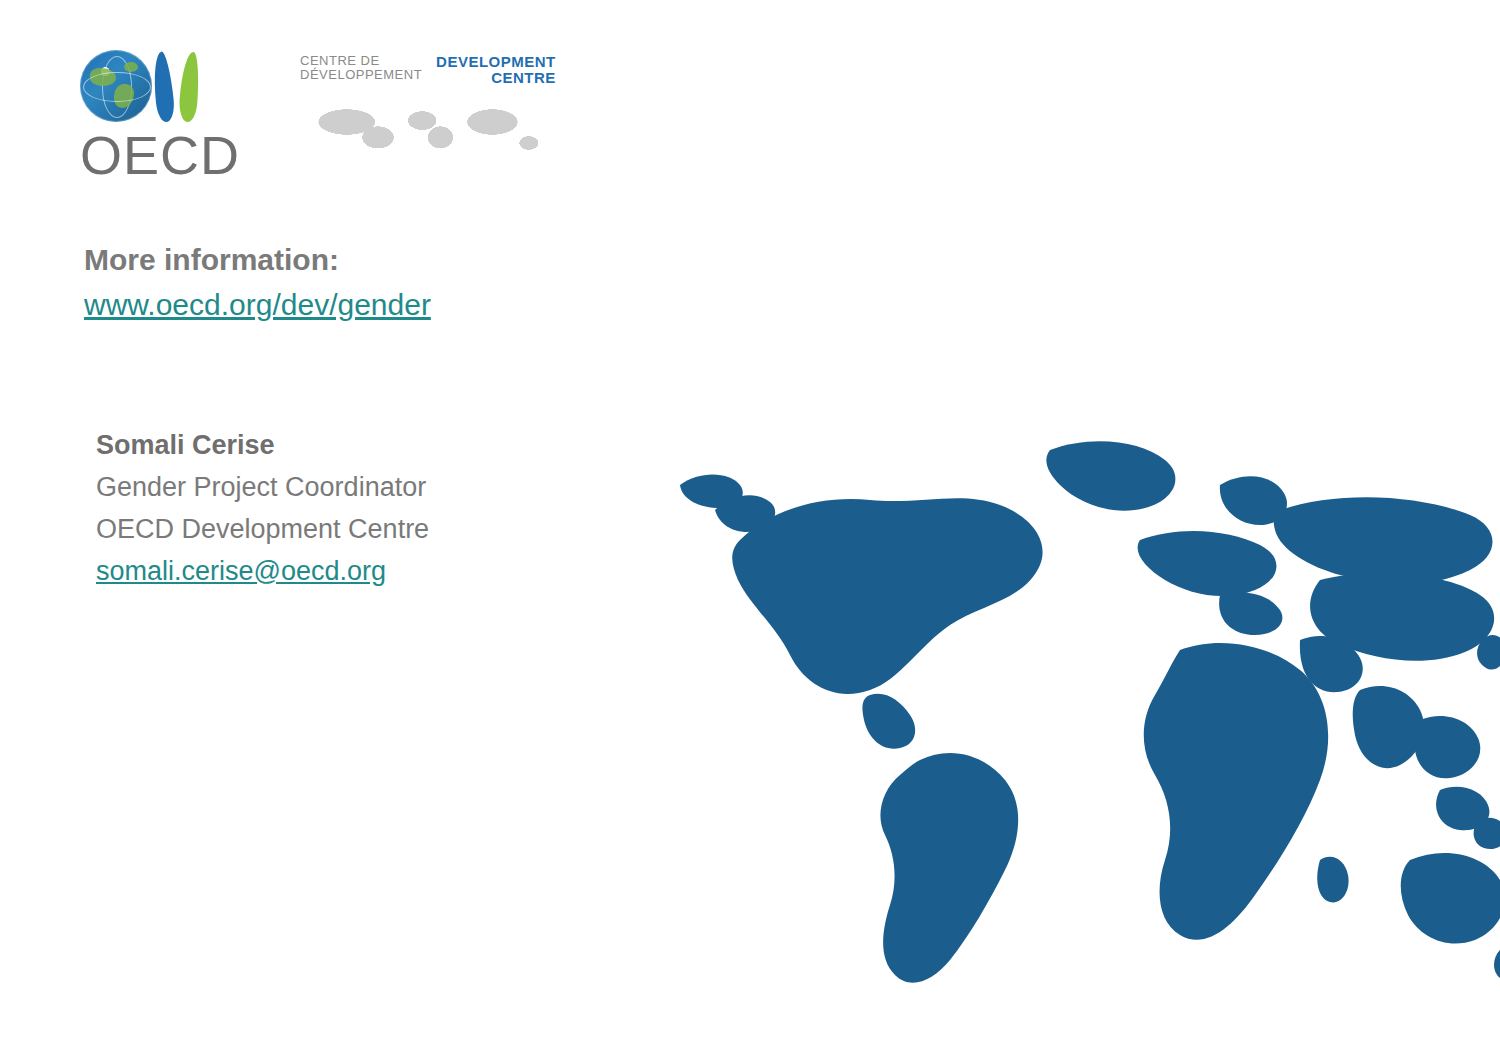OECD
Centre de
Développement
Development
Centre
More information: www.oecd.org/dev/gender
Somali Cerise
Gender Project Coordinator
OECD Development Centre
somali.cerise@oecd.org